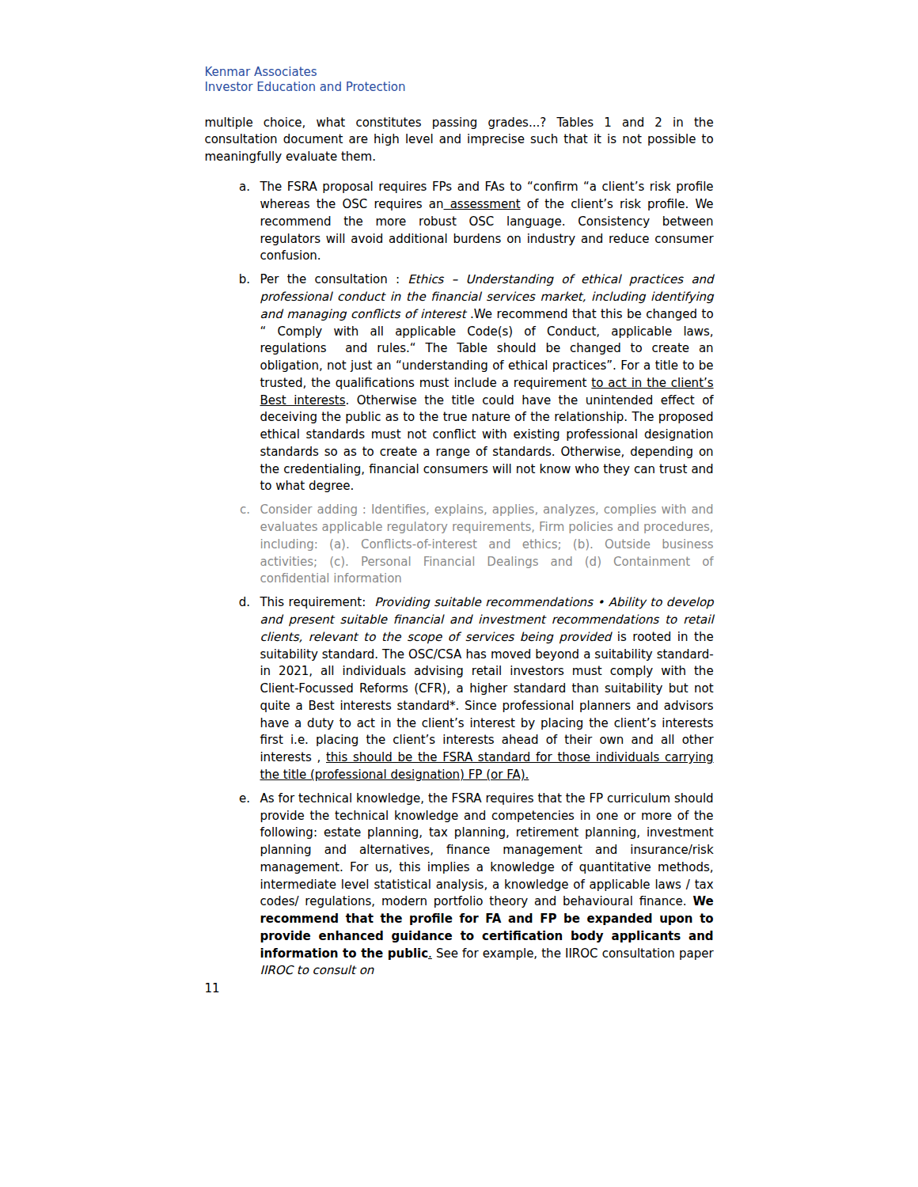Kenmar Associates
Investor Education and Protection
multiple choice, what constitutes passing grades...? Tables 1 and 2 in the consultation document are high level and imprecise such that it is not possible to meaningfully evaluate them.
The FSRA proposal requires FPs and FAs to “confirm “a client’s risk profile whereas the OSC requires an assessment of the client’s risk profile. We recommend the more robust OSC language. Consistency between regulators will avoid additional burdens on industry and reduce consumer confusion.
Per the consultation : Ethics – Understanding of ethical practices and professional conduct in the financial services market, including identifying and managing conflicts of interest .We recommend that this be changed to “ Comply with all applicable Code(s) of Conduct, applicable laws, regulations and rules.“ The Table should be changed to create an obligation, not just an “understanding of ethical practices”. For a title to be trusted, the qualifications must include a requirement to act in the client’s Best interests. Otherwise the title could have the unintended effect of deceiving the public as to the true nature of the relationship. The proposed ethical standards must not conflict with existing professional designation standards so as to create a range of standards. Otherwise, depending on the credentialing, financial consumers will not know who they can trust and to what degree.
Consider adding : Identifies, explains, applies, analyzes, complies with and evaluates applicable regulatory requirements, Firm policies and procedures, including: (a). Conflicts-of-interest and ethics; (b). Outside business activities; (c). Personal Financial Dealings and (d) Containment of confidential information
This requirement: Providing suitable recommendations • Ability to develop and present suitable financial and investment recommendations to retail clients, relevant to the scope of services being provided is rooted in the suitability standard. The OSC/CSA has moved beyond a suitability standard- in 2021, all individuals advising retail investors must comply with the Client-Focussed Reforms (CFR), a higher standard than suitability but not quite a Best interests standard*. Since professional planners and advisors have a duty to act in the client’s interest by placing the client’s interests first i.e. placing the client’s interests ahead of their own and all other interests , this should be the FSRA standard for those individuals carrying the title (professional designation) FP (or FA).
As for technical knowledge, the FSRA requires that the FP curriculum should provide the technical knowledge and competencies in one or more of the following: estate planning, tax planning, retirement planning, investment planning and alternatives, finance management and insurance/risk management. For us, this implies a knowledge of quantitative methods, intermediate level statistical analysis, a knowledge of applicable laws / tax codes/ regulations, modern portfolio theory and behavioural finance. We recommend that the profile for FA and FP be expanded upon to provide enhanced guidance to certification body applicants and information to the public. See for example, the IIROC consultation paper IIROC to consult on
11